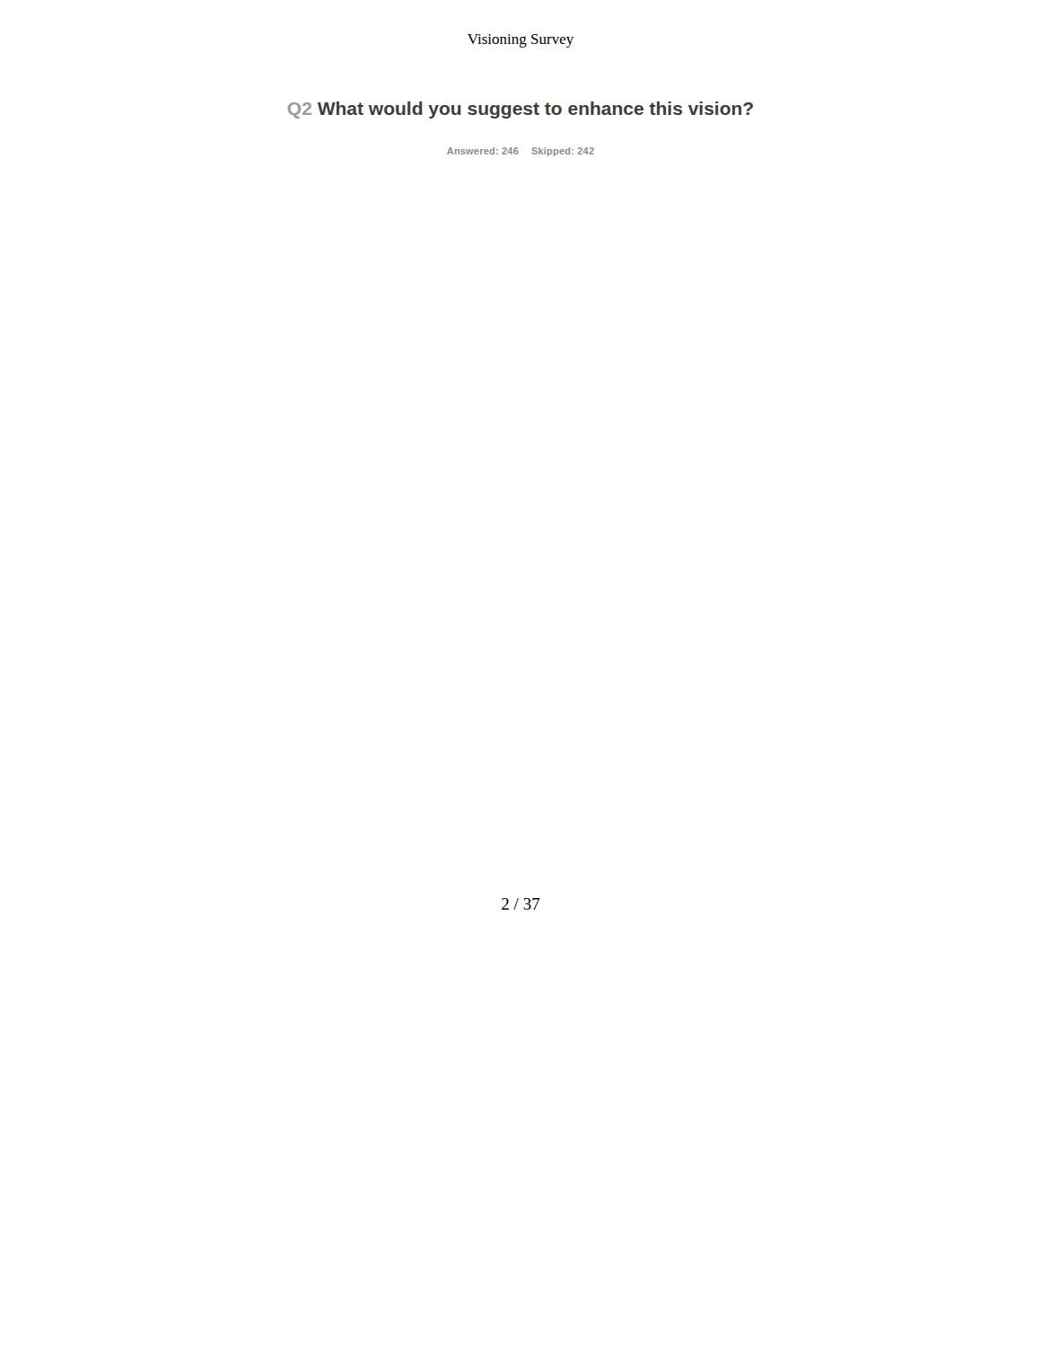Visioning Survey
Q2 What would you suggest to enhance this vision?
Answered: 246 Skipped: 242
2 / 37